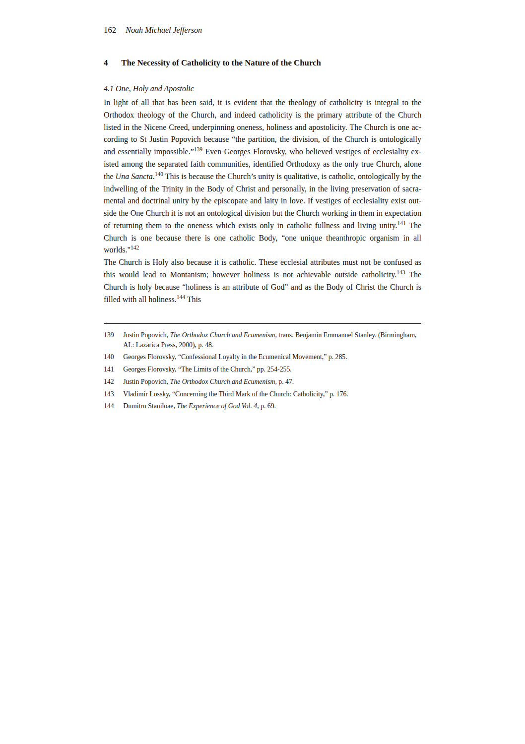162 Noah Michael Jefferson
4 The Necessity of Catholicity to the Nature of the Church
4.1 One, Holy and Apostolic
In light of all that has been said, it is evident that the theology of catholicity is integral to the Orthodox theology of the Church, and indeed catholicity is the primary attribute of the Church listed in the Nicene Creed, underpinning oneness, holiness and apostolicity. The Church is one according to St Justin Popovich because “the partition, the division, of the Church is ontologically and essentially impossible.”139 Even Georges Florovsky, who believed vestiges of ecclesiality existed among the separated faith communities, identified Orthodoxy as the only true Church, alone the Una Sancta.140 This is because the Church’s unity is qualitative, is catholic, ontologically by the indwelling of the Trinity in the Body of Christ and personally, in the living preservation of sacramental and doctrinal unity by the episcopate and laity in love. If vestiges of ecclesiality exist outside the One Church it is not an ontological division but the Church working in them in expectation of returning them to the oneness which exists only in catholic fullness and living unity.141 The Church is one because there is one catholic Body, “one unique theanthropic organism in all worlds."142
The Church is Holy also because it is catholic. These ecclesial attributes must not be confused as this would lead to Montanism; however holiness is not achievable outside catholicity.143 The Church is holy because “holiness is an attribute of God” and as the Body of Christ the Church is filled with all holiness.144 This
139 Justin Popovich, The Orthodox Church and Ecumenism, trans. Benjamin Emmanuel Stanley. (Birmingham, AL: Lazarica Press, 2000), p. 48.
140 Georges Florovsky, “Confessional Loyalty in the Ecumenical Movement,” p. 285.
141 Georges Florovsky, “The Limits of the Church,” pp. 254-255.
142 Justin Popovich, The Orthodox Church and Ecumenism, p. 47.
143 Vladimir Lossky, “Concerning the Third Mark of the Church: Catholicity,” p. 176.
144 Dumitru Staniloae, The Experience of God Vol. 4, p. 69.